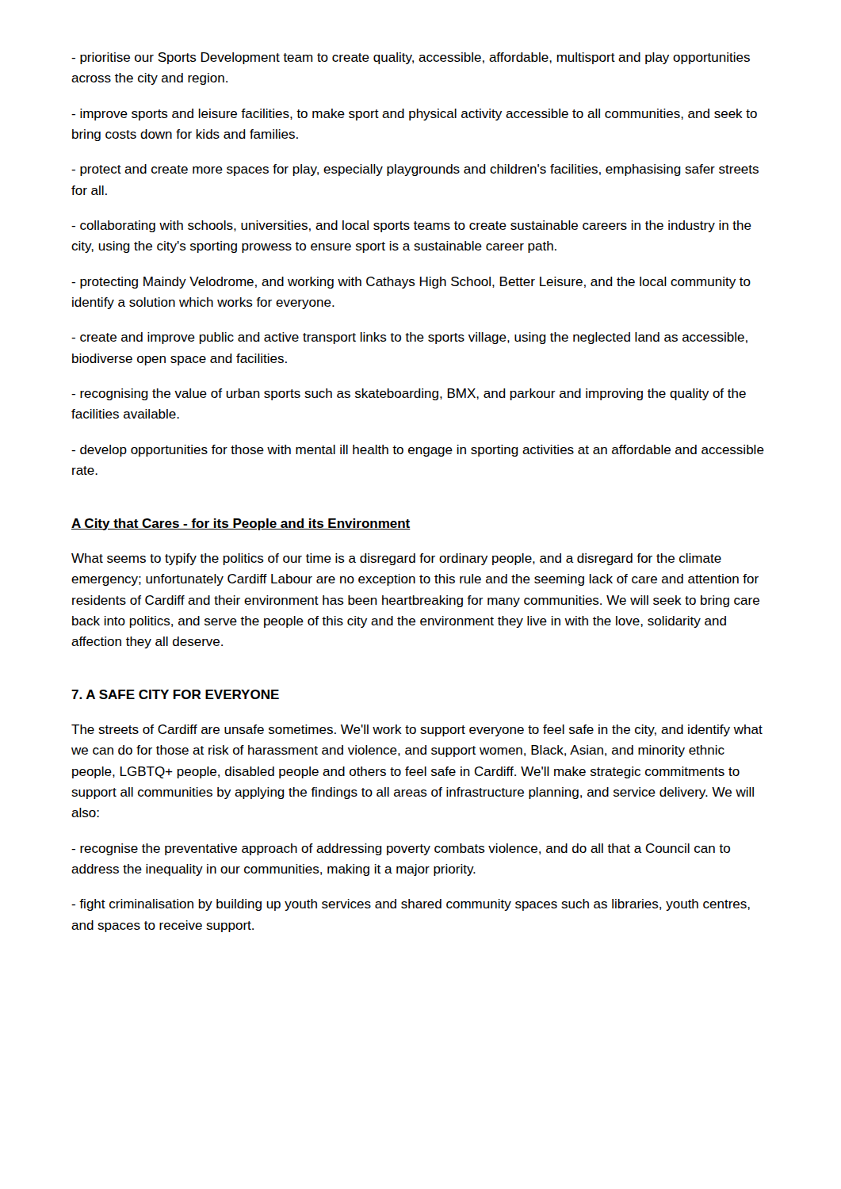- prioritise our Sports Development team to create quality, accessible, affordable, multisport and play opportunities across the city and region.
- improve sports and leisure facilities, to make sport and physical activity accessible to all communities, and seek to bring costs down for kids and families.
- protect and create more spaces for play, especially playgrounds and children's facilities, emphasising safer streets for all.
- collaborating with schools, universities, and local sports teams to create sustainable careers in the industry in the city, using the city's sporting prowess to ensure sport is a sustainable career path.
- protecting Maindy Velodrome, and working with Cathays High School, Better Leisure, and the local community to identify a solution which works for everyone.
- create and improve public and active transport links to the sports village, using the neglected land as accessible, biodiverse open space and facilities.
- recognising the value of urban sports such as skateboarding, BMX, and parkour and improving the quality of the facilities available.
- develop opportunities for those with mental ill health to engage in sporting activities at an affordable and accessible rate.
A City that Cares - for its People and its Environment
What seems to typify the politics of our time is a disregard for ordinary people, and a disregard for the climate emergency; unfortunately Cardiff Labour are no exception to this rule and the seeming lack of care and attention for residents of Cardiff and their environment has been heartbreaking for many communities. We will seek to bring care back into politics, and serve the people of this city and the environment they live in with the love, solidarity and affection they all deserve.
7. A SAFE CITY FOR EVERYONE
The streets of Cardiff are unsafe sometimes. We'll work to support everyone to feel safe in the city, and identify what we can do for those at risk of harassment and violence, and support women, Black, Asian, and minority ethnic people, LGBTQ+ people, disabled people and others to feel safe in Cardiff. We'll make strategic commitments to support all communities by applying the findings to all areas of infrastructure planning, and service delivery. We will also:
- recognise the preventative approach of addressing poverty combats violence, and do all that a Council can to address the inequality in our communities, making it a major priority.
- fight criminalisation by building up youth services and shared community spaces such as libraries, youth centres, and spaces to receive support.